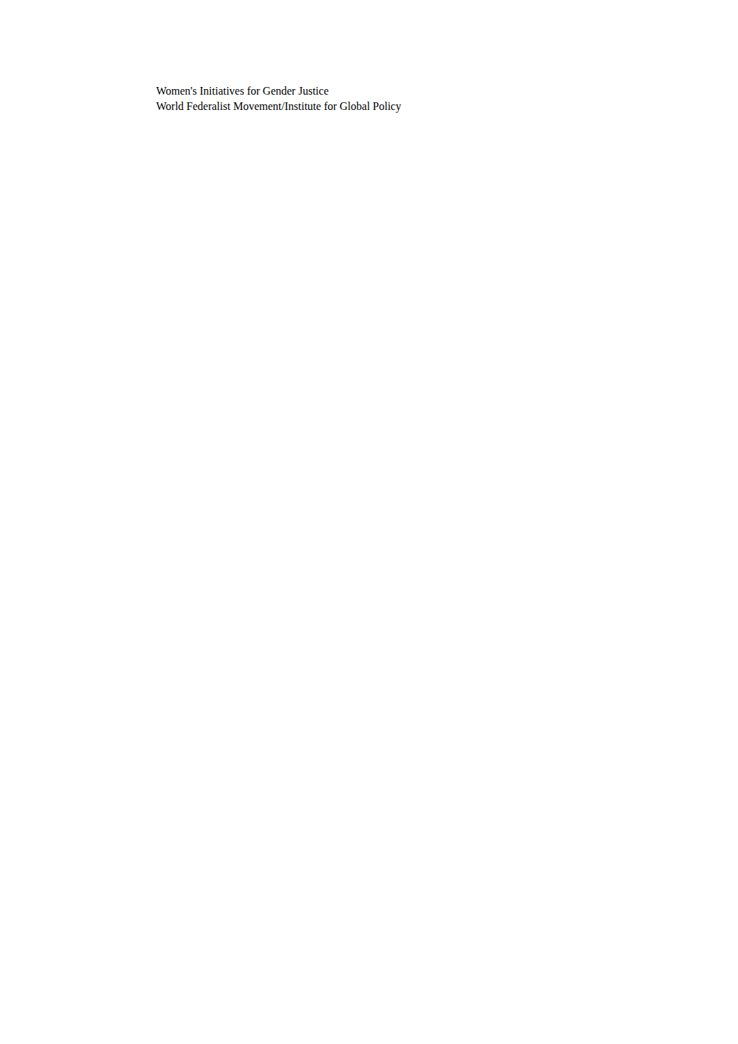Women's Initiatives for Gender Justice
World Federalist Movement/Institute for Global Policy